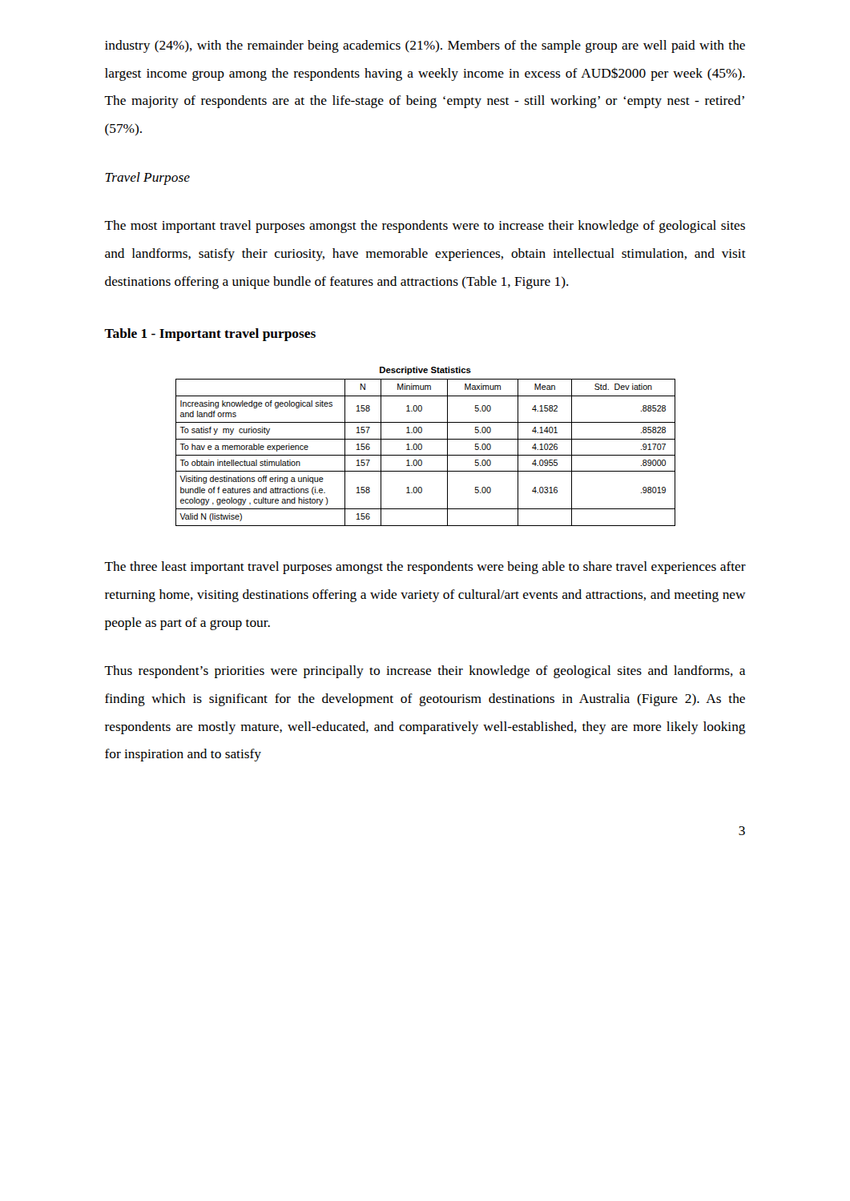industry (24%), with the remainder being academics (21%). Members of the sample group are well paid with the largest income group among the respondents having a weekly income in excess of AUD$2000 per week (45%). The majority of respondents are at the life-stage of being ‘empty nest - still working’ or ‘empty nest - retired’ (57%).
Travel Purpose
The most important travel purposes amongst the respondents were to increase their knowledge of geological sites and landforms, satisfy their curiosity, have memorable experiences, obtain intellectual stimulation, and visit destinations offering a unique bundle of features and attractions (Table 1, Figure 1).
Table 1 - Important travel purposes
Descriptive Statistics
| | N | Minimum | Maximum | Mean | Std. Dev iation |
| --- | --- | --- | --- | --- | --- |
| Increasing knowledge of geological sites and landf orms | 158 | 1.00 | 5.00 | 4.1582 | .88528 |
| To satisf y my curiosity | 157 | 1.00 | 5.00 | 4.1401 | .85828 |
| To hav e a memorable experience | 156 | 1.00 | 5.00 | 4.1026 | .91707 |
| To obtain intellectual stimulation | 157 | 1.00 | 5.00 | 4.0955 | .89000 |
| Visiting destinations off ering a unique bundle of f eatures and attractions (i.e. ecology , geology , culture and history ) | 158 | 1.00 | 5.00 | 4.0316 | .98019 |
| Valid N (listwise) | 156 | | | | |
The three least important travel purposes amongst the respondents were being able to share travel experiences after returning home, visiting destinations offering a wide variety of cultural/art events and attractions, and meeting new people as part of a group tour.
Thus respondent’s priorities were principally to increase their knowledge of geological sites and landforms, a finding which is significant for the development of geotourism destinations in Australia (Figure 2). As the respondents are mostly mature, well-educated, and comparatively well-established, they are more likely looking for inspiration and to satisfy
3